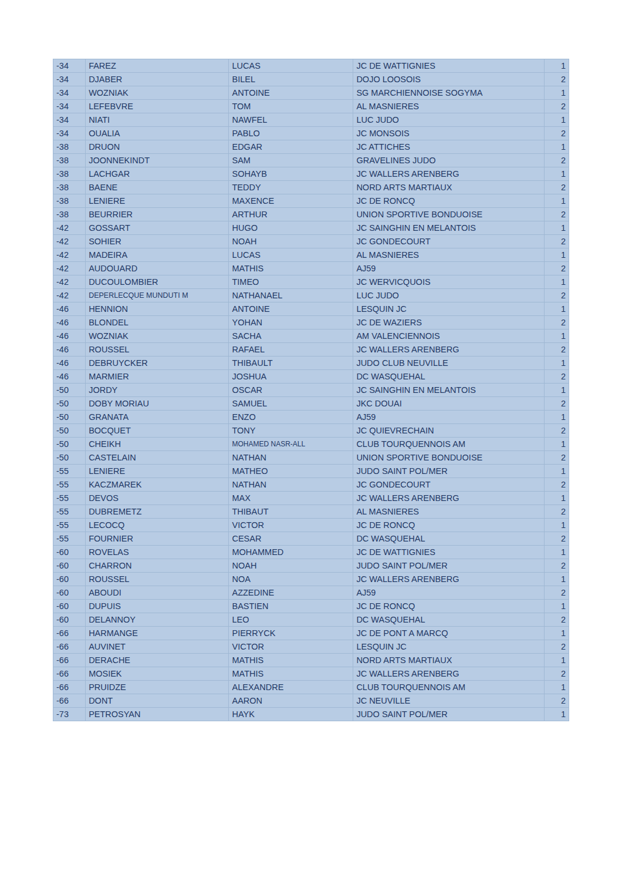| -34 | FAREZ | LUCAS | JC DE WATTIGNIES | 1 |
| -34 | DJABER | BILEL | DOJO LOOSOIS | 2 |
| -34 | WOZNIAK | ANTOINE | SG MARCHIENNOISE SOGYMA | 1 |
| -34 | LEFEBVRE | TOM | AL MASNIERES | 2 |
| -34 | NIATI | NAWFEL | LUC JUDO | 1 |
| -34 | OUALIA | PABLO | JC MONSOIS | 2 |
| -38 | DRUON | EDGAR | JC ATTICHES | 1 |
| -38 | JOONNEKINDT | SAM | GRAVELINES JUDO | 2 |
| -38 | LACHGAR | SOHAYB | JC WALLERS ARENBERG | 1 |
| -38 | BAENE | TEDDY | NORD ARTS MARTIAUX | 2 |
| -38 | LENIERE | MAXENCE | JC DE RONCQ | 1 |
| -38 | BEURRIER | ARTHUR | UNION SPORTIVE BONDUOISE | 2 |
| -42 | GOSSART | HUGO | JC SAINGHIN EN MELANTOIS | 1 |
| -42 | SOHIER | NOAH | JC GONDECOURT | 2 |
| -42 | MADEIRA | LUCAS | AL MASNIERES | 1 |
| -42 | AUDOUARD | MATHIS | AJ59 | 2 |
| -42 | DUCOULOMBIER | TIMEO | JC WERVICQUOIS | 1 |
| -42 | DEPERLECQUE MUNDUTI M | NATHANAEL | LUC JUDO | 2 |
| -46 | HENNION | ANTOINE | LESQUIN JC | 1 |
| -46 | BLONDEL | YOHAN | JC DE WAZIERS | 2 |
| -46 | WOZNIAK | SACHA | AM VALENCIENNOIS | 1 |
| -46 | ROUSSEL | RAFAEL | JC WALLERS ARENBERG | 2 |
| -46 | DEBRUYCKER | THIBAULT | JUDO CLUB NEUVILLE | 1 |
| -46 | MARMIER | JOSHUA | DC WASQUEHAL | 2 |
| -50 | JORDY | OSCAR | JC SAINGHIN EN MELANTOIS | 1 |
| -50 | DOBY MORIAU | SAMUEL | JKC DOUAI | 2 |
| -50 | GRANATA | ENZO | AJ59 | 1 |
| -50 | BOCQUET | TONY | JC QUIEVRECHAIN | 2 |
| -50 | CHEIKH | MOHAMED NASR-ALL | CLUB TOURQUENNOIS AM | 1 |
| -50 | CASTELAIN | NATHAN | UNION SPORTIVE BONDUOISE | 2 |
| -55 | LENIERE | MATHEO | JUDO SAINT POL/MER | 1 |
| -55 | KACZMAREK | NATHAN | JC GONDECOURT | 2 |
| -55 | DEVOS | MAX | JC WALLERS ARENBERG | 1 |
| -55 | DUBREMETZ | THIBAUT | AL MASNIERES | 2 |
| -55 | LECOCQ | VICTOR | JC DE RONCQ | 1 |
| -55 | FOURNIER | CESAR | DC WASQUEHAL | 2 |
| -60 | ROVELAS | MOHAMMED | JC DE WATTIGNIES | 1 |
| -60 | CHARRON | NOAH | JUDO SAINT POL/MER | 2 |
| -60 | ROUSSEL | NOA | JC WALLERS ARENBERG | 1 |
| -60 | ABOUDI | AZZEDINE | AJ59 | 2 |
| -60 | DUPUIS | BASTIEN | JC DE RONCQ | 1 |
| -60 | DELANNOY | LEO | DC WASQUEHAL | 2 |
| -66 | HARMANGE | PIERRYCK | JC DE PONT A MARCQ | 1 |
| -66 | AUVINET | VICTOR | LESQUIN JC | 2 |
| -66 | DERACHE | MATHIS | NORD ARTS MARTIAUX | 1 |
| -66 | MOSIEK | MATHIS | JC WALLERS ARENBERG | 2 |
| -66 | PRUIDZE | ALEXANDRE | CLUB TOURQUENNOIS AM | 1 |
| -66 | DONT | AARON | JC NEUVILLE | 2 |
| -73 | PETROSYAN | HAYK | JUDO SAINT POL/MER | 1 |